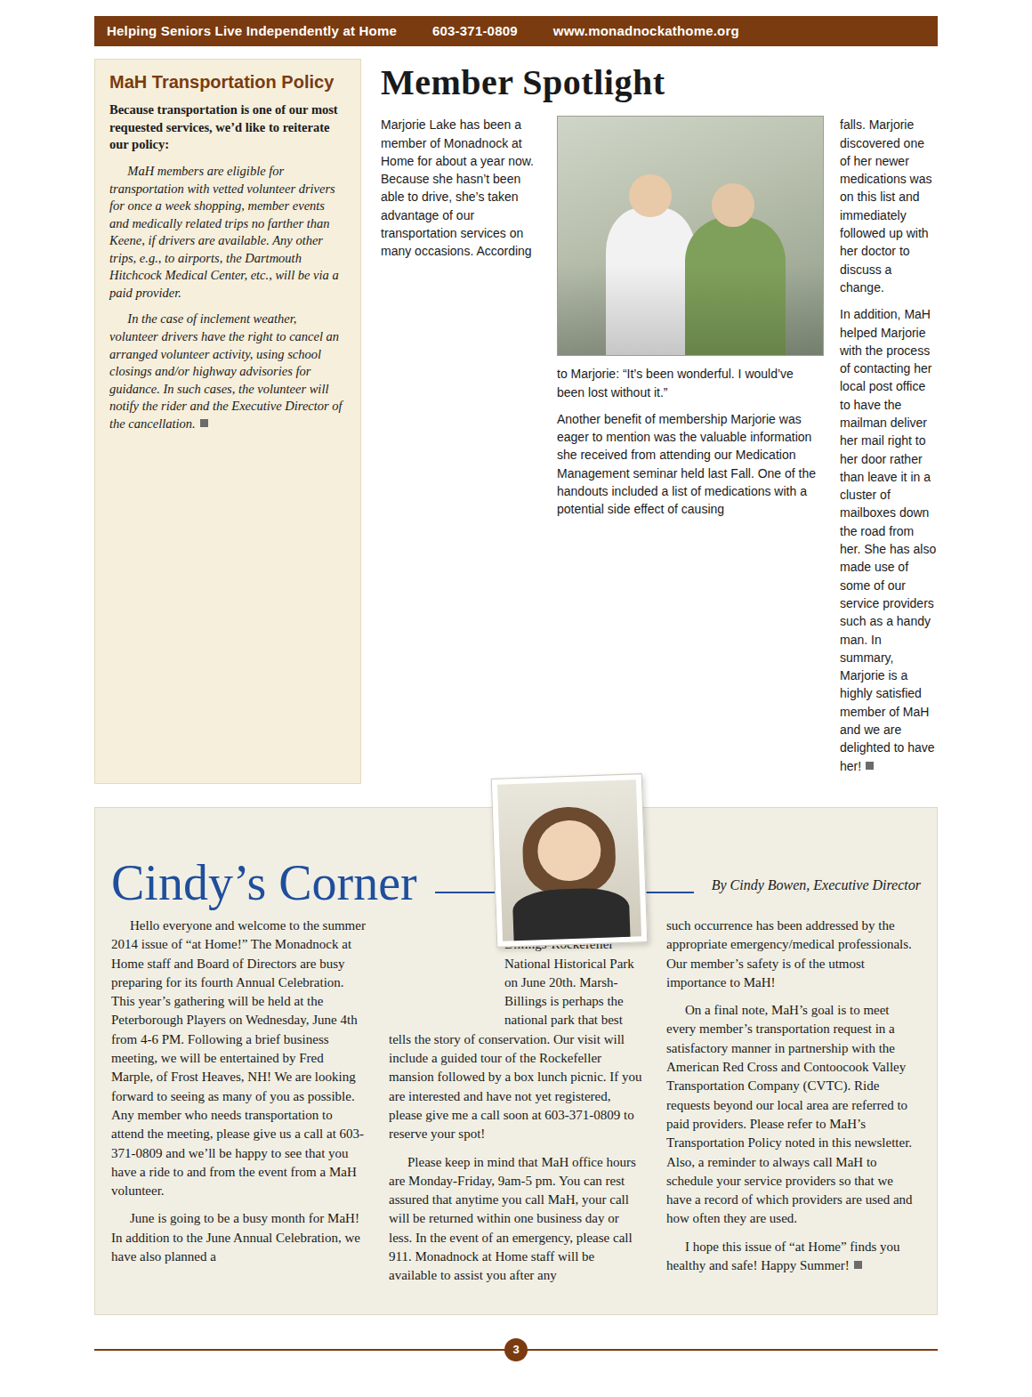Helping Seniors Live Independently at Home 603-371-0809 www.monadnockathome.org
MaH Transportation Policy
Because transportation is one of our most requested services, we’d like to reiterate our policy:
MaH members are eligible for transportation with vetted volunteer drivers for once a week shopping, member events and medically related trips no farther than Keene, if drivers are available. Any other trips, e.g., to airports, the Dartmouth Hitchcock Medical Center, etc., will be via a paid provider.
In the case of inclement weather, volunteer drivers have the right to cancel an arranged volunteer activity, using school closings and/or highway advisories for guidance. In such cases, the volunteer will notify the rider and the Executive Director of the cancellation.
Member Spotlight
Marjorie Lake has been a member of Monadnock at Home for about a year now. Because she hasn’t been able to drive, she’s taken advantage of our transportation services on many occasions. According
to Marjorie: “It’s been wonderful. I would’ve been lost without it.”
Another benefit of membership Marjorie was eager to mention was the valuable information she received from attending our Medication Management seminar held last Fall. One of the handouts included a list of medications with a potential side effect of causing
falls. Marjorie discovered one of her newer medications was on this list and immediately followed up with her doctor to discuss a change.
In addition, MaH helped Marjorie with the process of contacting her local post office to have the mailman deliver her mail right to her door rather than leave it in a cluster of mailboxes down the road from her. She has also made use of some of our service providers such as a handy man. In summary, Marjorie is a highly satisfied member of MaH and we are delighted to have her!
Cindy’s Corner
By Cindy Bowen, Executive Director
Hello everyone and welcome to the summer 2014 issue of “at Home!” The Monadnock at Home staff and Board of Directors are busy preparing for its fourth Annual Celebration. This year’s gathering will be held at the Peterborough Players on Wednesday, June 4th from 4-6 PM. Following a brief business meeting, we will be entertained by Fred Marple, of Frost Heaves, NH! We are looking forward to seeing as many of you as possible. Any member who needs transportation to attend the meeting, please give us a call at 603-371-0809 and we’ll be happy to see that you have a ride to and from the event from a MaH volunteer.
June is going to be a busy month for MaH! In addition to the June Annual Celebration, we have also planned a
bus trip to the Marsh-Billings-Rockefeller National Historical Park on June 20th. Marsh-Billings is perhaps the national park that best tells the story of conservation. Our visit will include a guided tour of the Rockefeller mansion followed by a box lunch picnic. If you are interested and have not yet registered, please give me a call soon at 603-371-0809 to reserve your spot!
Please keep in mind that MaH office hours are Monday-Friday, 9am-5 pm. You can rest assured that anytime you call MaH, your call will be returned within one business day or less. In the event of an emergency, please call 911. Monadnock at Home staff will be available to assist you after any
such occurrence has been addressed by the appropriate emergency/medical professionals. Our member’s safety is of the utmost importance to MaH!
On a final note, MaH’s goal is to meet every member’s transportation request in a satisfactory manner in partnership with the American Red Cross and Contoocook Valley Transportation Company (CVTC). Ride requests beyond our local area are referred to paid providers. Please refer to MaH’s Transportation Policy noted in this newsletter. Also, a reminder to always call MaH to schedule your service providers so that we have a record of which providers are used and how often they are used.
I hope this issue of “at Home” finds you healthy and safe! Happy Summer!
3